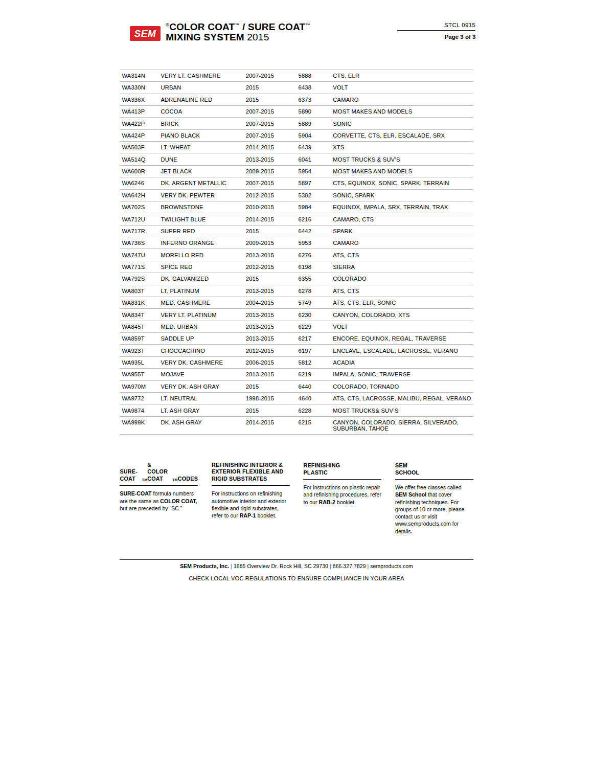SEM
®COLOR COAT™ / SURE COAT™
MIXING SYSTEM 2015
STCL 0915
Page 3 of 3
| WA314N | VERY LT. CASHMERE | 2007-2015 | 5888 | CTS, ELR |
| WA330N | URBAN | 2015 | 6438 | VOLT |
| WA336X | ADRENALINE RED | 2015 | 6373 | CAMARO |
| WA413P | COCOA | 2007-2015 | 5890 | MOST MAKES AND MODELS |
| WA422P | BRICK | 2007-2015 | 5889 | SONIC |
| WA424P | PIANO BLACK | 2007-2015 | 5904 | CORVETTE, CTS, ELR, ESCALADE, SRX |
| WA503F | LT. WHEAT | 2014-2015 | 6439 | XTS |
| WA514Q | DUNE | 2013-2015 | 6041 | MOST TRUCKS & SUV’S |
| WA600R | JET BLACK | 2009-2015 | 5954 | MOST MAKES AND MODELS |
| WA6246 | DK. ARGENT METALLIC | 2007-2015 | 5897 | CTS, EQUINOX, SONIC, SPARK, TERRAIN |
| WA642H | VERY DK. PEWTER | 2012-2015 | 5382 | SONIC, SPARK |
| WA702S | BROWNSTONE | 2010-2015 | 5984 | EQUINOX, IMPALA, SRX, TERRAIN, TRAX |
| WA712U | TWILIGHT BLUE | 2014-2015 | 6216 | CAMARO, CTS |
| WA717R | SUPER RED | 2015 | 6442 | SPARK |
| WA736S | INFERNO ORANGE | 2009-2015 | 5953 | CAMARO |
| WA747U | MORELLO RED | 2013-2015 | 6276 | ATS, CTS |
| WA771S | SPICE RED | 2012-2015 | 6198 | SIERRA |
| WA792S | DK. GALVANIZED | 2015 | 6355 | COLORADO |
| WA803T | LT. PLATINUM | 2013-2015 | 6278 | ATS, CTS |
| WA831K | MED. CASHMERE | 2004-2015 | 5749 | ATS, CTS, ELR, SONIC |
| WA834T | VERY LT. PLATINUM | 2013-2015 | 6230 | CANYON, COLORADO, XTS |
| WA845T | MED. URBAN | 2013-2015 | 6229 | VOLT |
| WA859T | SADDLE UP | 2013-2015 | 6217 | ENCORE, EQUINOX, REGAL, TRAVERSE |
| WA923T | CHOCCACHINO | 2012-2015 | 6197 | ENCLAVE, ESCALADE, LACROSSE, VERANO |
| WA935L | VERY DK. CASHMERE | 2006-2015 | 5812 | ACADIA |
| WA955T | MOJAVE | 2013-2015 | 6219 | IMPALA, SONIC, TRAVERSE |
| WA970M | VERY DK. ASH GRAY | 2015 | 6440 | COLORADO, TORNADO |
| WA9772 | LT. NEUTRAL | 1998-2015 | 4640 | ATS, CTS, LACROSSE, MALIBU, REGAL, VERANO |
| WA9874 | LT. ASH GRAY | 2015 | 6228 | MOST TRUCKS& SUV’S |
| WA999K | DK. ASH GRAY | 2014-2015 | 6215 | CANYON, COLORADO, SIERRA, SILVERADO, SUBURBAN, TAHOE |
SURE-COATTM &
COLOR COATTM CODES
SURE-COAT formula numbers are the same as COLOR COAT, but are preceded by “SC.”
REFINISHING INTERIOR &
EXTERIOR FLEXIBLE AND
RIGID SUBSTRATES
For instructions on refinishing automotive interior and exterior flexible and rigid substrates, refer to our RAP-1 booklet.
REFINISHING
PLASTIC
For instructions on plastic repair and refinishing procedures, refer to our RAB-2 booklet.
SEM
SCHOOL
We offer free classes called SEM School that cover refinishing techniques. For groups of 10 or more, please contact us or visit www.semproducts.com for details.
SEM Products, Inc.|1685 Overview Dr. Rock Hill, SC 29730|866.327.7829|semproducts.com
CHECK LOCAL VOC REGULATIONS TO ENSURE COMPLIANCE IN YOUR AREA